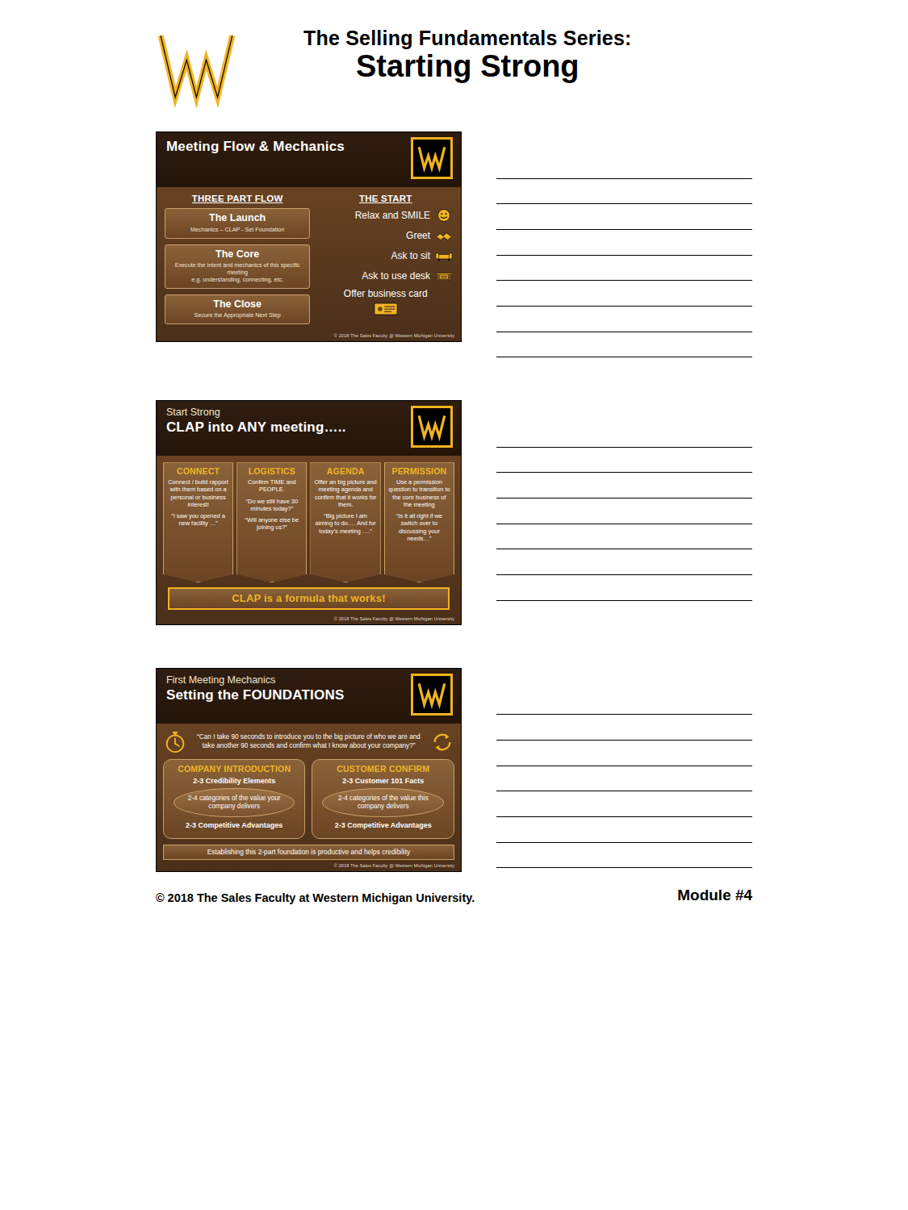The Selling Fundamentals Series:
Starting Strong
Meeting Flow & Mechanics
THREE PART FLOW
The Launch
Mechanics – CLAP - Set Foundation
The Core
Execute the intent and mechanics of this specific meeting
e.g. understanding, connecting, etc.
The Close
Secure the Appropriate Next Step
THE START
Relax and SMILE
Greet
Ask to sit
Ask to use desk
Offer business card
© 2018 The Sales Faculty @ Western Michigan University
Start Strong
CLAP into ANY meeting…..
CONNECT
Connect / build rapport with them based on a personal or business interest!
“I saw you opened a new facility …”
LOGISTICS
Confirm TIME and PEOPLE.
“Do we still have 30 minutes today?”
“Will anyone else be joining us?”
AGENDA
Offer an big picture and meeting agenda and confirm that it works for them.
“Big picture I am aiming to do…. And for today’s meeting ….”
PERMISSION
Use a permission question to transition to the core business of the meeting
“Is it all right if we switch over to discussing your needs…”
CLAP is a formula that works!
© 2018 The Sales Faculty @ Western Michigan University
First Meeting Mechanics
Setting the FOUNDATIONS
“Can I take 90 seconds to introduce you to the big picture of who we are and take another 90 seconds and confirm what I know about your company?”
COMPANY INTRODUCTION
2-3 Credibility Elements
2-4 categories of the value your company delivers
2-3 Competitive Advantages
CUSTOMER CONFIRM
2-3 Customer 101 Facts
2-4 categories of the value this company delivers
2-3 Competitive Advantages
Establishing this 2-part foundation is productive and helps credibility
© 2018 The Sales Faculty @ Western Michigan University
© 2018 The Sales Faculty at Western Michigan University.
Module #4